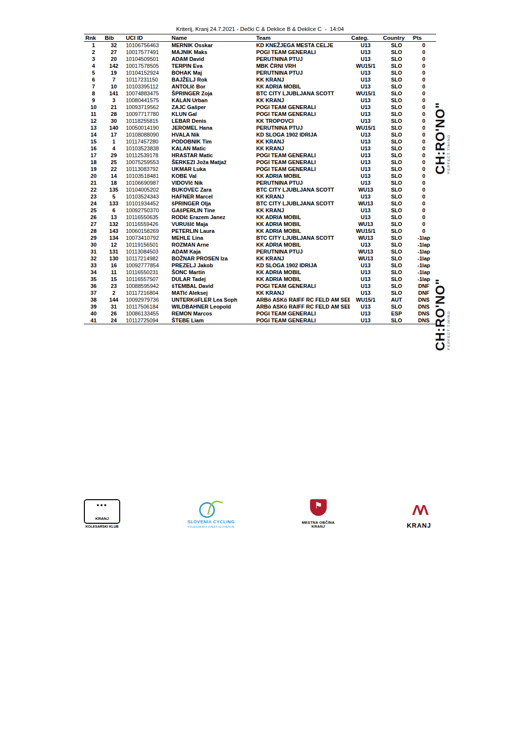Kriterij, Kranj 24.7.2021 - Dečki C & Deklice B & Deklice C - 14:04
| Rnk | Bib | UCI ID | Name | Team | Categ. | Country | Pts |
| --- | --- | --- | --- | --- | --- | --- | --- |
| 1 | 32 | 10106756463 | MERNIK Osskar | KD KNEŽJEGA MESTA CELJE | U13 | SLO | 0 |
| 2 | 27 | 10017577491 | MAJNIK Maks | POGI TEAM GENERALI | U13 | SLO | 0 |
| 3 | 20 | 10104509501 | ADAM David | PERUTNINA PTUJ | U13 | SLO | 0 |
| 4 | 142 | 10017578505 | TERPIN Eva | MBK ČRNI VRH | WU15/1 | SLO | 0 |
| 5 | 19 | 10104152924 | BOHAK Maj | PERUTNINA PTUJ | U13 | SLO | 0 |
| 6 | 7 | 10117231150 | BAJŽELJ Rok | KK KRANJ | U13 | SLO | 0 |
| 7 | 10 | 10103395112 | ANTOLIč Bor | KK ADRIA MOBIL | U13 | SLO | 0 |
| 8 | 141 | 10074883475 | ŠPRINGER Zoja | BTC CITY LJUBLJANA SCOTT | WU15/1 | SLO | 0 |
| 9 | 3 | 10080441575 | KALAN Urban | KK KRANJ | U13 | SLO | 0 |
| 10 | 21 | 10093719562 | ZAJC Gašper | POGI TEAM GENERALI | U13 | SLO | 0 |
| 11 | 28 | 10097717780 | KLUN Gal | POGI TEAM GENERALI | U13 | SLO | 0 |
| 12 | 30 | 10118255815 | LEBAR Denis | KK TROPOVCI | U13 | SLO | 0 |
| 13 | 140 | 10050014190 | JEROMEL Hana | PERUTNINA PTUJ | WU15/1 | SLO | 0 |
| 14 | 17 | 10108088090 | HVALA Nik | KD SLOGA 1902 IDRIJA | U13 | SLO | 0 |
| 15 | 1 | 10117457280 | PODOBNIK Tim | KK KRANJ | U13 | SLO | 0 |
| 16 | 4 | 10103523838 | KALAN Matic | KK KRANJ | U13 | SLO | 0 |
| 17 | 29 | 10112539178 | HRASTAR Matic | POGI TEAM GENERALI | U13 | SLO | 0 |
| 18 | 25 | 10075259553 | ŠERKEZI Joža Matjaž | POGI TEAM GENERALI | U13 | SLO | 0 |
| 19 | 22 | 10113083792 | UKMAR Luka | POGI TEAM GENERALI | U13 | SLO | 0 |
| 20 | 14 | 10103518481 | KOBE Val | KK ADRIA MOBIL | U13 | SLO | 0 |
| 21 | 18 | 10106690987 | VIDOVIč Nik | PERUTNINA PTUJ | U13 | SLO | 0 |
| 22 | 135 | 10104005202 | BUKOVEC Zara | BTC CITY LJUBLJANA SCOTT | WU13 | SLO | 0 |
| 23 | 5 | 10103524343 | HAFNER Marcel | KK KRANJ | U13 | SLO | 0 |
| 24 | 133 | 10101934452 | šPRINGER Olja | BTC CITY LJUBLJANA SCOTT | WU13 | SLO | 0 |
| 25 | 6 | 10092750370 | GAšPERLIN Tine | KK KRANJ | U13 | SLO | 0 |
| 26 | 13 | 10116550635 | RODIč Erazem Janez | KK ADRIA MOBIL | U13 | SLO | 0 |
| 27 | 132 | 10116559426 | VURUšIč Maja | KK ADRIA MOBIL | WU13 | SLO | 0 |
| 28 | 143 | 10060158269 | PETERLIN Laura | KK ADRIA MOBIL | WU15/1 | SLO | 0 |
| 29 | 134 | 10073410792 | MEHLE Lina | BTC CITY LJUBLJANA SCOTT | WU13 | SLO | -1lap |
| 30 | 12 | 10119156501 | ROZMAN Arne | KK ADRIA MOBIL | U13 | SLO | -1lap |
| 31 | 131 | 10113084503 | ADAM Kaja | PERUTNINA PTUJ | WU13 | SLO | -1lap |
| 32 | 130 | 10117214982 | BOŽNAR PROSEN Iza | KK KRANJ | WU13 | SLO | -1lap |
| 33 | 16 | 10092777854 | PREZELJ Jakob | KD SLOGA 1902 IDRIJA | U13 | SLO | -1lap |
| 34 | 11 | 10116550231 | ŠONC Martin | KK ADRIA MOBIL | U13 | SLO | -1lap |
| 35 | 15 | 10116557507 | DULAR Tadej | KK ADRIA MOBIL | U13 | SLO | -1lap |
| 36 | 23 | 10088595942 | šTEMBAL David | POGI TEAM GENERALI | U13 | SLO | DNF |
| 37 | 2 | 10117216804 | MATIć Aleksej | KK KRANJ | U13 | SLO | DNF |
| 38 | 144 | 10092979736 | UNTERKöFLER Lea Soph | ARBö ASKö RAIFF RC FELD AM SEE | WU15/1 | AUT | DNS |
| 39 | 31 | 10117506184 | WILDBAHNER Leopold | ARBö ASKö RAIFF RC FELD AM SEE | U13 | SLO | DNS |
| 40 | 26 | 10086133455 | REMON Marcos | POGI TEAM GENERALI | U13 | ESP | DNS |
| 41 | 24 | 10112725094 | ŠTEBE Liam | POGI TEAM GENERALI | U13 | SLO | DNS |
CH:RO'NO"
PERFECT TIMING.
CH:RO'NO"
PERFECT TIMING.
KOLESARSKI KLUB
SLOVENIA CYCLING
KOLESARSKA ZVEZA SLOVENIJE
MESTNA OBČINA
KRANJ
KRANJ